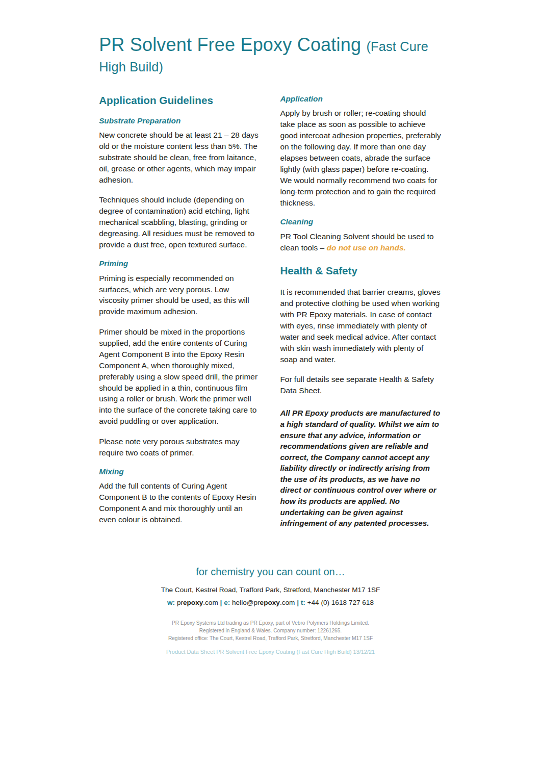PR Solvent Free Epoxy Coating (Fast Cure High Build)
Application Guidelines
Substrate Preparation
New concrete should be at least 21 – 28 days old or the moisture content less than 5%. The substrate should be clean, free from laitance, oil, grease or other agents, which may impair adhesion.
Techniques should include (depending on degree of contamination) acid etching, light mechanical scabbling, blasting, grinding or degreasing. All residues must be removed to provide a dust free, open textured surface.
Priming
Priming is especially recommended on surfaces, which are very porous. Low viscosity primer should be used, as this will provide maximum adhesion.
Primer should be mixed in the proportions supplied, add the entire contents of Curing Agent Component B into the Epoxy Resin Component A, when thoroughly mixed, preferably using a slow speed drill, the primer should be applied in a thin, continuous film using a roller or brush. Work the primer well into the surface of the concrete taking care to avoid puddling or over application.
Please note very porous substrates may require two coats of primer.
Mixing
Add the full contents of Curing Agent Component B to the contents of Epoxy Resin Component A and mix thoroughly until an even colour is obtained.
Application
Apply by brush or roller; re-coating should take place as soon as possible to achieve good intercoat adhesion properties, preferably on the following day. If more than one day elapses between coats, abrade the surface lightly (with glass paper) before re-coating. We would normally recommend two coats for long-term protection and to gain the required thickness.
Cleaning
PR Tool Cleaning Solvent should be used to clean tools – do not use on hands.
Health & Safety
It is recommended that barrier creams, gloves and protective clothing be used when working with PR Epoxy materials. In case of contact with eyes, rinse immediately with plenty of water and seek medical advice. After contact with skin wash immediately with plenty of soap and water.
For full details see separate Health & Safety Data Sheet.
All PR Epoxy products are manufactured to a high standard of quality. Whilst we aim to ensure that any advice, information or recommendations given are reliable and correct, the Company cannot accept any liability directly or indirectly arising from the use of its products, as we have no direct or continuous control over where or how its products are applied. No undertaking can be given against infringement of any patented processes.
for chemistry you can count on…
The Court, Kestrel Road, Trafford Park, Stretford, Manchester M17 1SF
w: prepoxy.com | e: hello@prepoxy.com | t: +44 (0) 1618 727 618
PR Epoxy Systems Ltd trading as PR Epoxy, part of Vebro Polymers Holdings Limited.
Registered in England & Wales. Company number: 12261265.
Registered office: The Court, Kestrel Road, Trafford Park, Stretford, Manchester M17 1SF
Product Data Sheet PR Solvent Free Epoxy Coating (Fast Cure High Build) 13/12/21